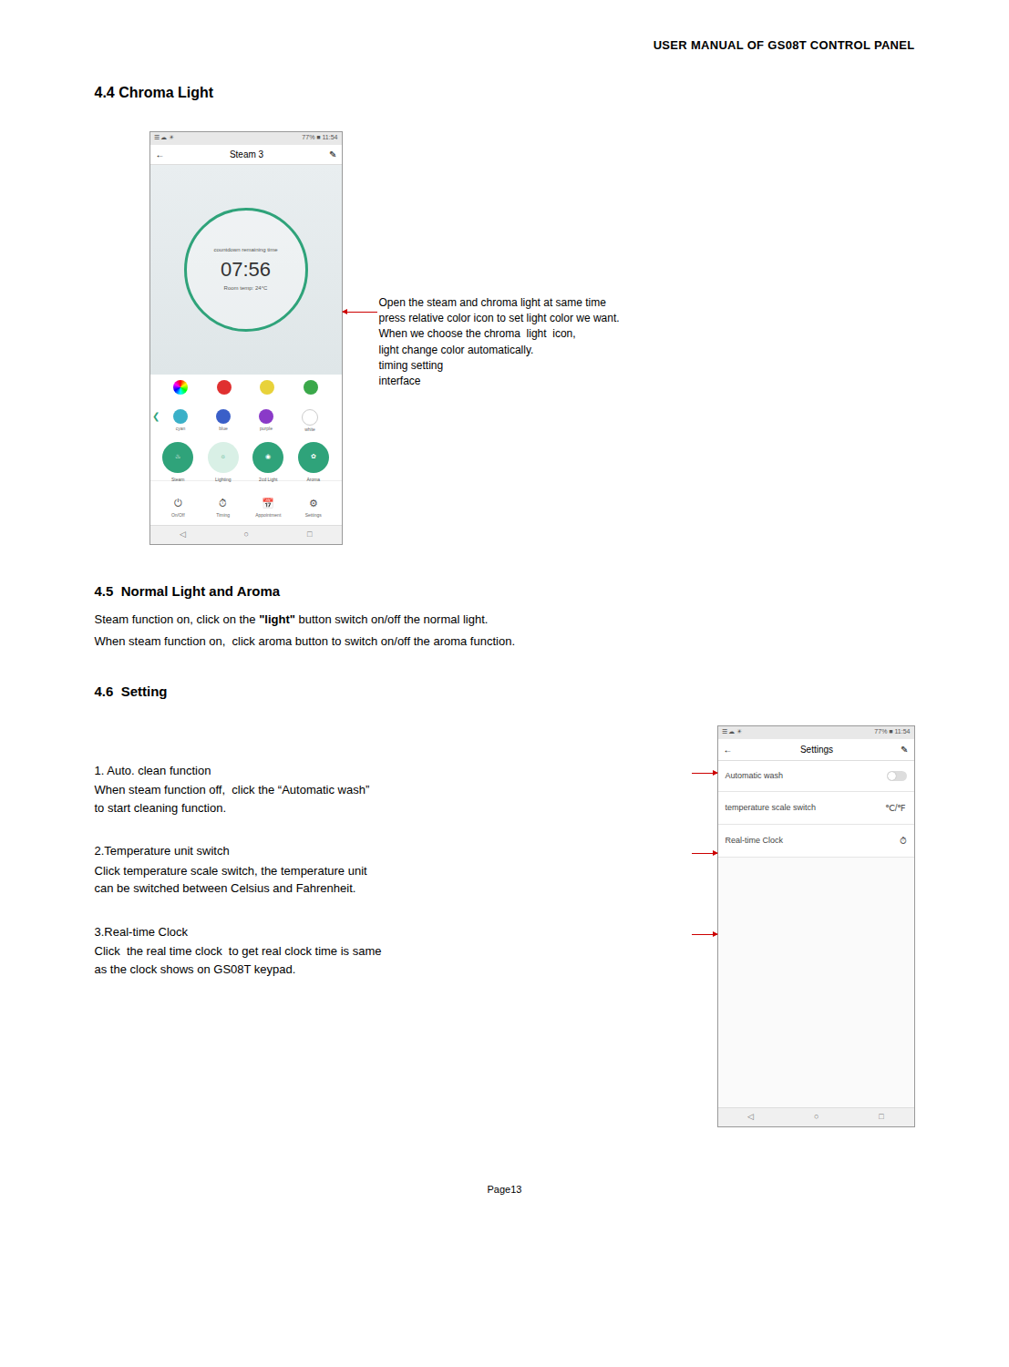USER MANUAL OF GS08T CONTROL PANEL
4.4 Chroma Light
☰ ☁ ☀77% ■ 11:54
←Steam 3✎
countdown remaining time
07:56
Room temp: 24°C
flash
red
yellow
green
❮
cyan
blue
purple
white
♨Steam
☼Lighting
◉2cd Light
✿Aroma
⏻On/Off
⏱Timing
📅Appointment
⚙Settings
◁○□
Open the steam and chroma light at same time
press relative color icon to set light color we want.
When we choose the chroma light icon,
light change color automatically.
timing setting
interface
4.5 Normal Light and Aroma
Steam function on, click on the "light" button switch on/off the normal light.
When steam function on, click aroma button to switch on/off the aroma function.
4.6 Setting
1. Auto. clean function
When steam function off, click the “Automatic wash”
to start cleaning function.
2.Temperature unit switch
Click temperature scale switch, the temperature unit
can be switched between Celsius and Fahrenheit.
3.Real-time Clock
Click the real time clock to get real clock time is same
as the clock shows on GS08T keypad.
☰ ☁ ☀77% ■ 11:54
←Settings✎
Automatic wash
temperature scale switch℃/℉
Real-time Clock⏱
◁○□
Page13